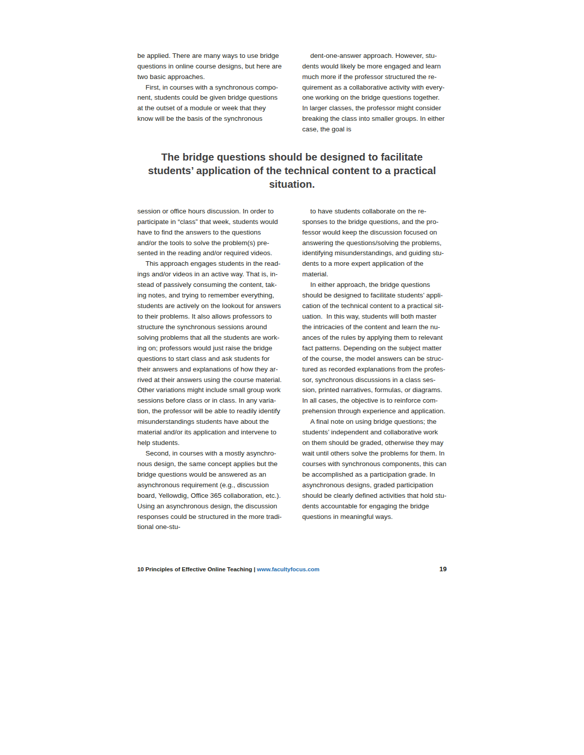be applied. There are many ways to use bridge questions in online course designs, but here are two basic approaches.
First, in courses with a synchronous component, students could be given bridge questions at the outset of a module or week that they know will be the basis of the synchronous
dent-one-answer approach. However, students would likely be more engaged and learn much more if the professor structured the requirement as a collaborative activity with everyone working on the bridge questions together. In larger classes, the professor might consider breaking the class into smaller groups. In either case, the goal is
The bridge questions should be designed to facilitate students’ application of the technical content to a practical situation.
session or office hours discussion. In order to participate in “class” that week, students would have to find the answers to the questions and/or the tools to solve the problem(s) presented in the reading and/or required videos.
This approach engages students in the readings and/or videos in an active way. That is, instead of passively consuming the content, taking notes, and trying to remember everything, students are actively on the lookout for answers to their problems. It also allows professors to structure the synchronous sessions around solving problems that all the students are working on; professors would just raise the bridge questions to start class and ask students for their answers and explanations of how they arrived at their answers using the course material. Other variations might include small group work sessions before class or in class. In any variation, the professor will be able to readily identify misunderstandings students have about the material and/or its application and intervene to help students.
Second, in courses with a mostly asynchronous design, the same concept applies but the bridge questions would be answered as an asynchronous requirement (e.g., discussion board, Yellowdig, Office 365 collaboration, etc.). Using an asynchronous design, the discussion responses could be structured in the more traditional one-stu-
to have students collaborate on the responses to the bridge questions, and the professor would keep the discussion focused on answering the questions/solving the problems, identifying misunderstandings, and guiding students to a more expert application of the material.
In either approach, the bridge questions should be designed to facilitate students’ application of the technical content to a practical situation. In this way, students will both master the intricacies of the content and learn the nuances of the rules by applying them to relevant fact patterns. Depending on the subject matter of the course, the model answers can be structured as recorded explanations from the professor, synchronous discussions in a class session, printed narratives, formulas, or diagrams. In all cases, the objective is to reinforce comprehension through experience and application.
A final note on using bridge questions; the students’ independent and collaborative work on them should be graded, otherwise they may wait until others solve the problems for them. In courses with synchronous components, this can be accomplished as a participation grade. In asynchronous designs, graded participation should be clearly defined activities that hold students accountable for engaging the bridge questions in meaningful ways.
10 Principles of Effective Online Teaching | www.facultyfocus.com
19